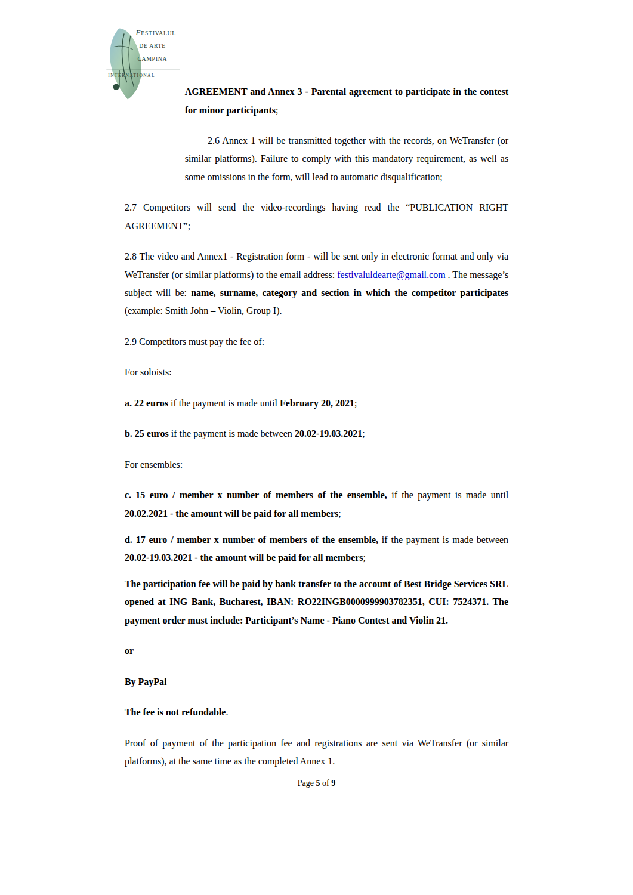F ESTIVALUL DE ARTE CAMPINA INTERNATIONAL
AGREEMENT and Annex 3 - Parental agreement to participate in the contest for minor participants;
2.6 Annex 1 will be transmitted together with the records, on WeTransfer (or similar platforms). Failure to comply with this mandatory requirement, as well as some omissions in the form, will lead to automatic disqualification;
2.7 Competitors will send the video-recordings having read the “PUBLICATION RIGHT AGREEMENT”;
2.8 The video and Annex1 - Registration form - will be sent only in electronic format and only via WeTransfer (or similar platforms) to the email address: festivaluldearte@gmail.com . The message’s subject will be: name, surname, category and section in which the competitor participates (example: Smith John – Violin, Group I).
2.9 Competitors must pay the fee of:
For soloists:
a. 22 euros if the payment is made until February 20, 2021;
b. 25 euros if the payment is made between 20.02-19.03.2021;
For ensembles:
c. 15 euro / member x number of members of the ensemble, if the payment is made until 20.02.2021 - the amount will be paid for all members;
d. 17 euro / member x number of members of the ensemble, if the payment is made between 20.02-19.03.2021 - the amount will be paid for all members;
The participation fee will be paid by bank transfer to the account of Best Bridge Services SRL opened at ING Bank, Bucharest, IBAN: RO22INGB0000999903782351, CUI: 7524371. The payment order must include: Participant’s Name - Piano Contest and Violin 21.
or
By PayPal
The fee is not refundable.
Proof of payment of the participation fee and registrations are sent via WeTransfer (or similar platforms), at the same time as the completed Annex 1.
Page 5 of 9